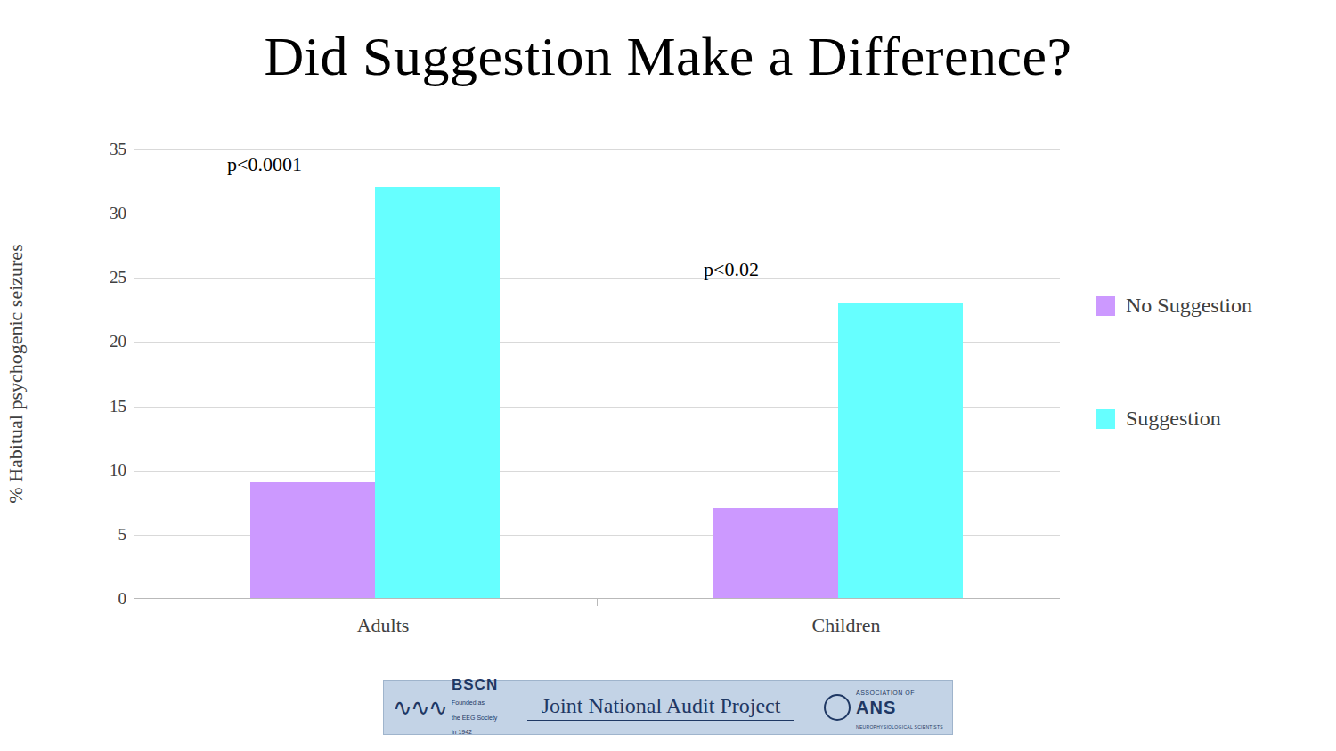Did Suggestion Make a Difference?
35
30
25
20
15
10
5
0
% Habitual psychogenic seizures
p<0.0001
p<0.02
Adults
Children
No Suggestion
Suggestion
∿∿∿ BSCN
Founded as
the EEG Society
in 1942
Joint National Audit Project
ASSOCIATION OF
ANS
NEUROPHYSIOLOGICAL SCIENTISTS